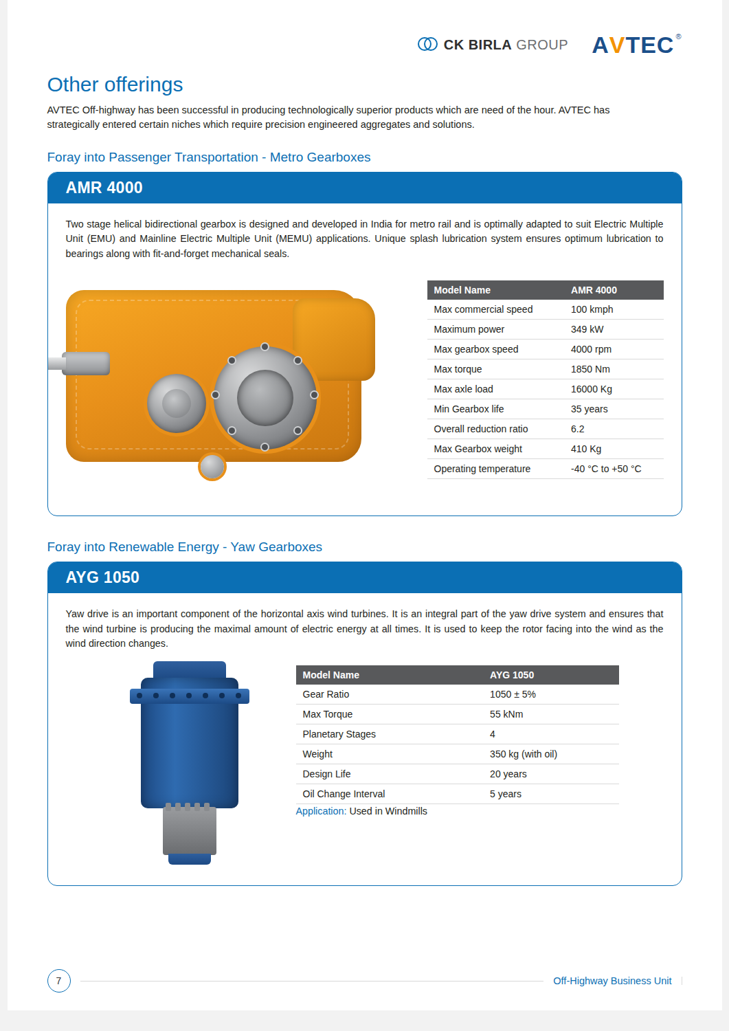CK BIRLA GROUP
AVTEC®
Other offerings
AVTEC Off-highway has been successful in producing technologically superior products which are need of the hour. AVTEC has strategically entered certain niches which require precision engineered aggregates and solutions.
Foray into Passenger Transportation - Metro Gearboxes
AMR 4000
Two stage helical bidirectional gearbox is designed and developed in India for metro rail and is optimally adapted to suit Electric Multiple Unit (EMU) and Mainline Electric Multiple Unit (MEMU) applications. Unique splash lubrication system ensures optimum lubrication to bearings along with fit-and-forget mechanical seals.
| Model Name | AMR 4000 |
| --- | --- |
| Max commercial speed | 100 kmph |
| Maximum power | 349 kW |
| Max gearbox speed | 4000 rpm |
| Max torque | 1850 Nm |
| Max axle load | 16000 Kg |
| Min Gearbox life | 35 years |
| Overall reduction ratio | 6.2 |
| Max Gearbox weight | 410 Kg |
| Operating temperature | -40 °C to +50 °C |
Foray into Renewable Energy - Yaw Gearboxes
AYG 1050
Yaw drive is an important component of the horizontal axis wind turbines. It is an integral part of the yaw drive system and ensures that the wind turbine is producing the maximal amount of electric energy at all times. It is used to keep the rotor facing into the wind as the wind direction changes.
| Model Name | AYG 1050 |
| --- | --- |
| Gear Ratio | 1050 ± 5% |
| Max Torque | 55 kNm |
| Planetary Stages | 4 |
| Weight | 350 kg (with oil) |
| Design Life | 20 years |
| Oil Change Interval | 5 years |
Application: Used in Windmills
7
Off-Highway Business Unit